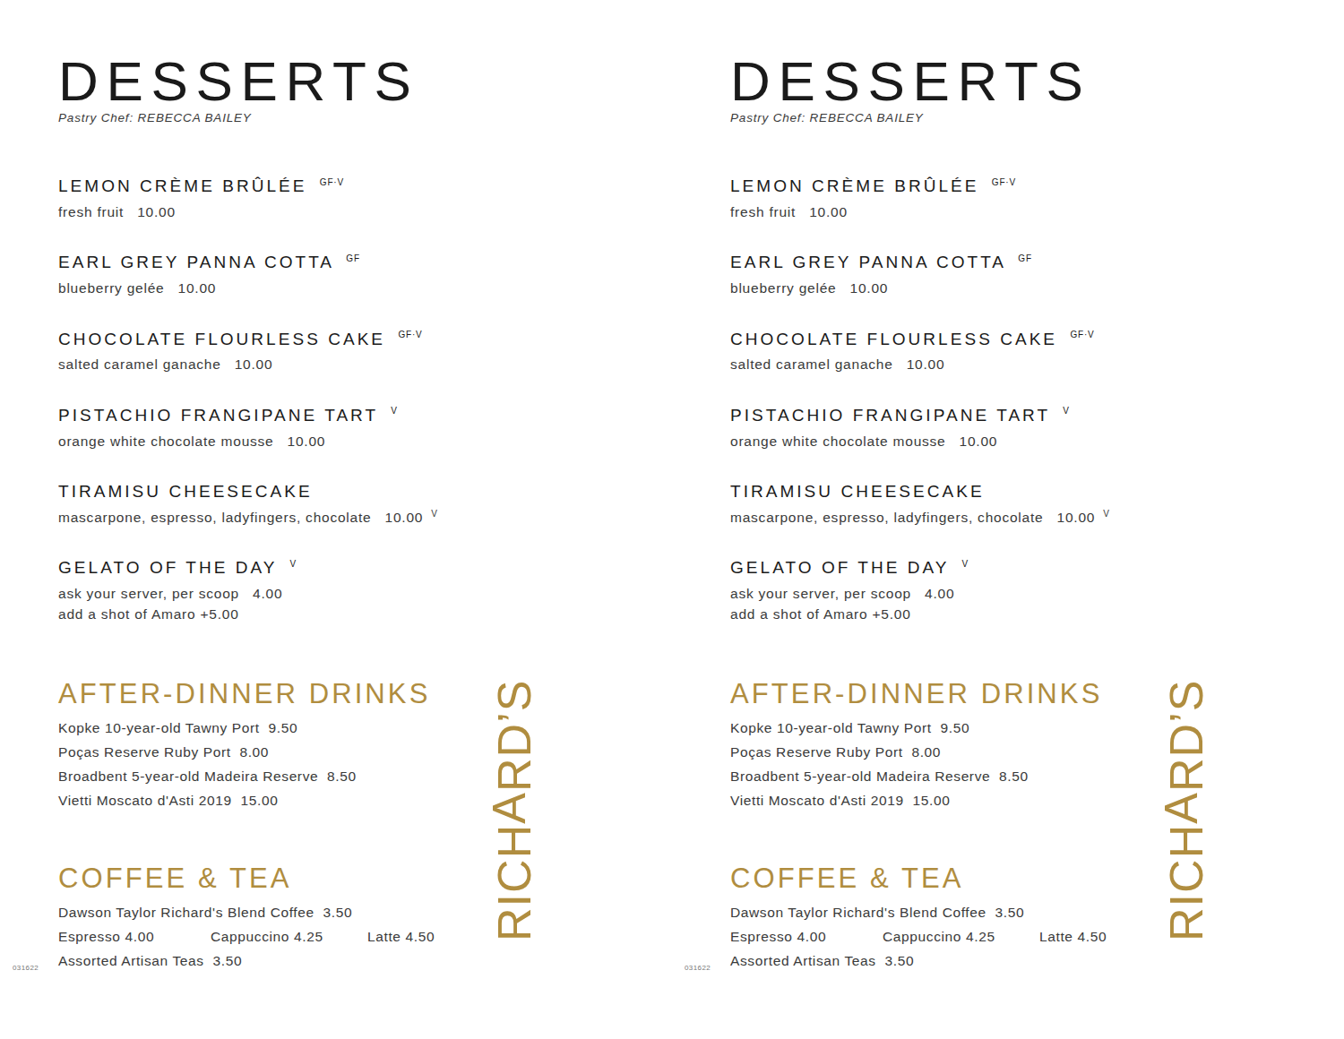DESSERTS
Pastry Chef: REBECCA BAILEY
LEMON CRÈME BRÛLÉE GF·V
fresh fruit 10.00
EARL GREY PANNA COTTA GF
blueberry gelée 10.00
CHOCOLATE FLOURLESS CAKE GF·V
salted caramel ganache 10.00
PISTACHIO FRANGIPANE TART V
orange white chocolate mousse 10.00
TIRAMISU CHEESECAKE
mascarpone, espresso, ladyfingers, chocolate 10.00 V
GELATO OF THE DAY V
ask your server, per scoop 4.00
add a shot of Amaro +5.00
AFTER-DINNER DRINKS
Kopke 10-year-old Tawny Port 9.50
Poças Reserve Ruby Port 8.00
Broadbent 5-year-old Madeira Reserve 8.50
Vietti Moscato d'Asti 2019 15.00
COFFEE & TEA
Dawson Taylor Richard's Blend Coffee 3.50
Espresso 4.00 Cappuccino 4.25 Latte 4.50
Assorted Artisan Teas 3.50
RICHARD’S
031622
DESSERTS
Pastry Chef: REBECCA BAILEY
LEMON CRÈME BRÛLÉE GF·V
fresh fruit 10.00
EARL GREY PANNA COTTA GF
blueberry gelée 10.00
CHOCOLATE FLOURLESS CAKE GF·V
salted caramel ganache 10.00
PISTACHIO FRANGIPANE TART V
orange white chocolate mousse 10.00
TIRAMISU CHEESECAKE
mascarpone, espresso, ladyfingers, chocolate 10.00 V
GELATO OF THE DAY V
ask your server, per scoop 4.00
add a shot of Amaro +5.00
AFTER-DINNER DRINKS
Kopke 10-year-old Tawny Port 9.50
Poças Reserve Ruby Port 8.00
Broadbent 5-year-old Madeira Reserve 8.50
Vietti Moscato d'Asti 2019 15.00
COFFEE & TEA
Dawson Taylor Richard's Blend Coffee 3.50
Espresso 4.00 Cappuccino 4.25 Latte 4.50
Assorted Artisan Teas 3.50
RICHARD’S
031622